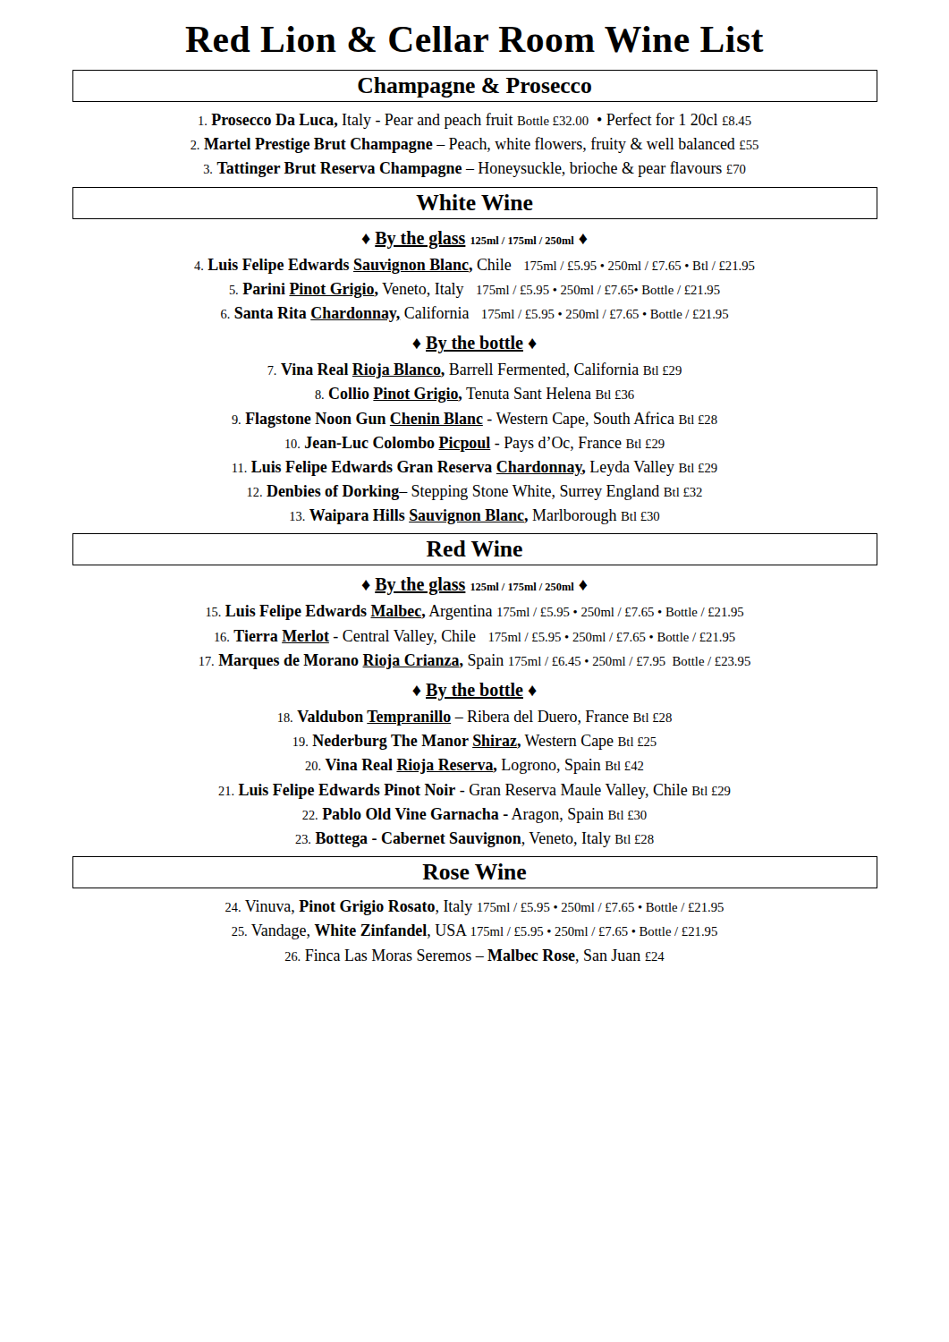Red Lion & Cellar Room Wine List
Champagne & Prosecco
1. Prosecco Da Luca, Italy - Pear and peach fruit Bottle £32.00 • Perfect for 1 20cl £8.45
2. Martel Prestige Brut Champagne – Peach, white flowers, fruity & well balanced £55
3. Tattinger Brut Reserva Champagne – Honeysuckle, brioche & pear flavours £70
White Wine
♦ By the glass 125ml / 175ml / 250ml ♦
4. Luis Felipe Edwards Sauvignon Blanc, Chile 175ml / £5.95 • 250ml / £7.65 • Btl / £21.95
5. Parini Pinot Grigio, Veneto, Italy 175ml / £5.95 • 250ml / £7.65• Bottle / £21.95
6. Santa Rita Chardonnay, California 175ml / £5.95 • 250ml / £7.65 • Bottle / £21.95
♦ By the bottle ♦
7. Vina Real Rioja Blanco, Barrell Fermented, California Btl £29
8. Collio Pinot Grigio, Tenuta Sant Helena Btl £36
9. Flagstone Noon Gun Chenin Blanc - Western Cape, South Africa Btl £28
10. Jean-Luc Colombo Picpoul - Pays d’Oc, France Btl £29
11. Luis Felipe Edwards Gran Reserva Chardonnay, Leyda Valley Btl £29
12. Denbies of Dorking– Stepping Stone White, Surrey England Btl £32
13. Waipara Hills Sauvignon Blanc, Marlborough Btl £30
Red Wine
♦ By the glass 125ml / 175ml / 250ml ♦
15. Luis Felipe Edwards Malbec, Argentina 175ml / £5.95 • 250ml / £7.65 • Bottle / £21.95
16. Tierra Merlot - Central Valley, Chile 175ml / £5.95 • 250ml / £7.65 • Bottle / £21.95
17. Marques de Morano Rioja Crianza, Spain 175ml / £6.45 • 250ml / £7.95 Bottle / £23.95
♦ By the bottle ♦
18. Valdubon Tempranillo – Ribera del Duero, France Btl £28
19. Nederburg The Manor Shiraz, Western Cape Btl £25
20. Vina Real Rioja Reserva, Logrono, Spain Btl £42
21. Luis Felipe Edwards Pinot Noir - Gran Reserva Maule Valley, Chile Btl £29
22. Pablo Old Vine Garnacha - Aragon, Spain Btl £30
23. Bottega - Cabernet Sauvignon, Veneto, Italy Btl £28
Rose Wine
24. Vinuva, Pinot Grigio Rosato, Italy 175ml / £5.95 • 250ml / £7.65 • Bottle / £21.95
25. Vandage, White Zinfandel, USA 175ml / £5.95 • 250ml / £7.65 • Bottle / £21.95
26. Finca Las Moras Seremos – Malbec Rose, San Juan £24